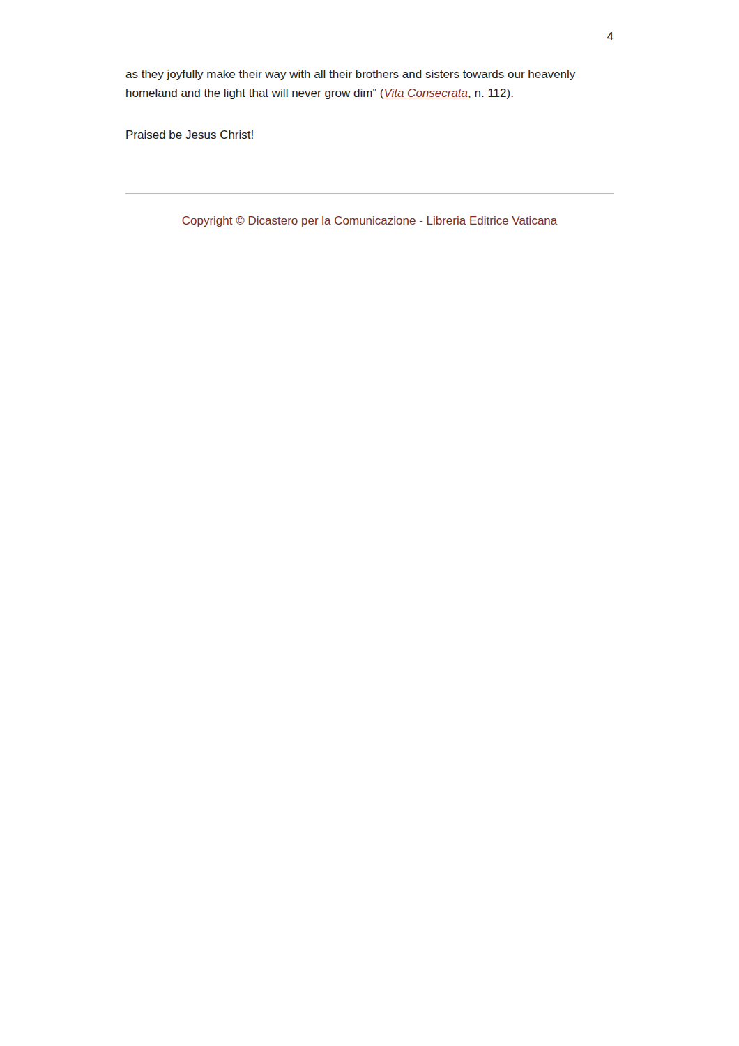4
as they joyfully make their way with all their brothers and sisters towards our heavenly homeland and the light that will never grow dim” (Vita Consecrata, n. 112).
Praised be Jesus Christ!
Copyright © Dicastero per la Comunicazione - Libreria Editrice Vaticana